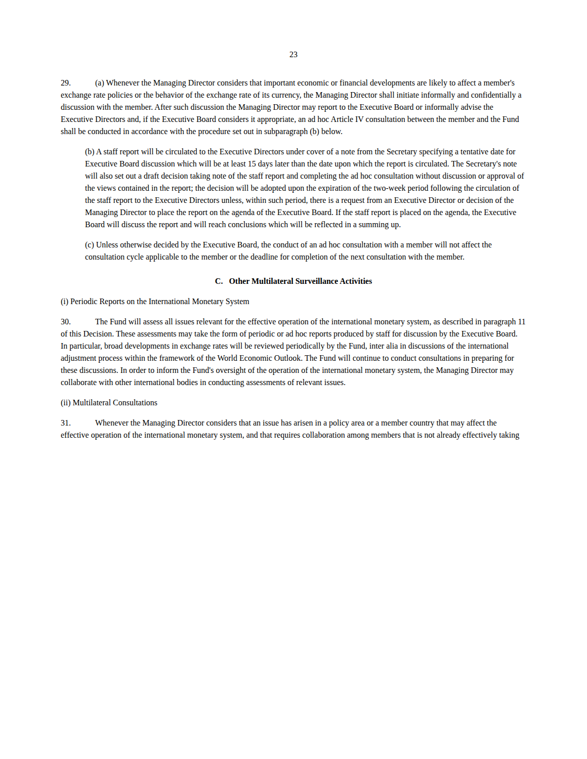23
29. (a) Whenever the Managing Director considers that important economic or financial developments are likely to affect a member's exchange rate policies or the behavior of the exchange rate of its currency, the Managing Director shall initiate informally and confidentially a discussion with the member. After such discussion the Managing Director may report to the Executive Board or informally advise the Executive Directors and, if the Executive Board considers it appropriate, an ad hoc Article IV consultation between the member and the Fund shall be conducted in accordance with the procedure set out in subparagraph (b) below.
(b) A staff report will be circulated to the Executive Directors under cover of a note from the Secretary specifying a tentative date for Executive Board discussion which will be at least 15 days later than the date upon which the report is circulated. The Secretary's note will also set out a draft decision taking note of the staff report and completing the ad hoc consultation without discussion or approval of the views contained in the report; the decision will be adopted upon the expiration of the two-week period following the circulation of the staff report to the Executive Directors unless, within such period, there is a request from an Executive Director or decision of the Managing Director to place the report on the agenda of the Executive Board. If the staff report is placed on the agenda, the Executive Board will discuss the report and will reach conclusions which will be reflected in a summing up.
(c) Unless otherwise decided by the Executive Board, the conduct of an ad hoc consultation with a member will not affect the consultation cycle applicable to the member or the deadline for completion of the next consultation with the member.
C. Other Multilateral Surveillance Activities
(i) Periodic Reports on the International Monetary System
30. The Fund will assess all issues relevant for the effective operation of the international monetary system, as described in paragraph 11 of this Decision. These assessments may take the form of periodic or ad hoc reports produced by staff for discussion by the Executive Board. In particular, broad developments in exchange rates will be reviewed periodically by the Fund, inter alia in discussions of the international adjustment process within the framework of the World Economic Outlook. The Fund will continue to conduct consultations in preparing for these discussions. In order to inform the Fund's oversight of the operation of the international monetary system, the Managing Director may collaborate with other international bodies in conducting assessments of relevant issues.
(ii) Multilateral Consultations
31. Whenever the Managing Director considers that an issue has arisen in a policy area or a member country that may affect the effective operation of the international monetary system, and that requires collaboration among members that is not already effectively taking